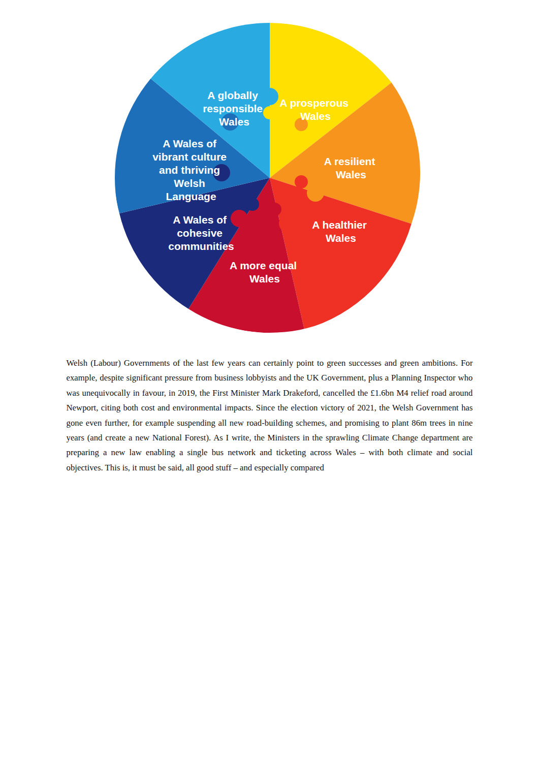A prosperous Wales A resilient Wales A healthier Wales A more equal Wales A Wales of cohesive communities A Wales of vibrant culture and thriving Welsh Language A globally responsible Wales
Welsh (Labour) Governments of the last few years can certainly point to green successes and green ambitions. For example, despite significant pressure from business lobbyists and the UK Government, plus a Planning Inspector who was unequivocally in favour, in 2019, the First Minister Mark Drakeford, cancelled the £1.6bn M4 relief road around Newport, citing both cost and environmental impacts. Since the election victory of 2021, the Welsh Government has gone even further, for example suspending all new road-building schemes, and promising to plant 86m trees in nine years (and create a new National Forest). As I write, the Ministers in the sprawling Climate Change department are preparing a new law enabling a single bus network and ticketing across Wales – with both climate and social objectives. This is, it must be said, all good stuff – and especially compared